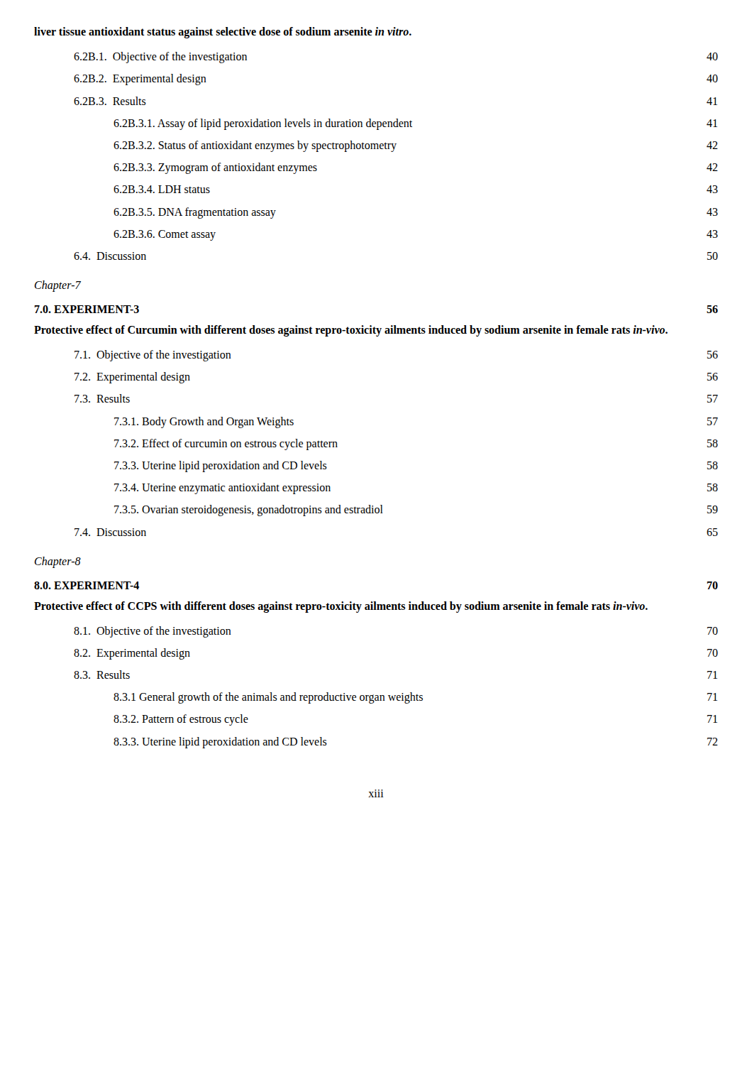liver tissue antioxidant status against selective dose of sodium arsenite in vitro.
6.2B.1. Objective of the investigation 40
6.2B.2. Experimental design 40
6.2B.3. Results 41
6.2B.3.1. Assay of lipid peroxidation levels in duration dependent 41
6.2B.3.2. Status of antioxidant enzymes by spectrophotometry 42
6.2B.3.3. Zymogram of antioxidant enzymes 42
6.2B.3.4. LDH status 43
6.2B.3.5. DNA fragmentation assay 43
6.2B.3.6. Comet assay 43
6.4. Discussion 50
Chapter-7
7.0. EXPERIMENT-3 56
Protective effect of Curcumin with different doses against repro-toxicity ailments induced by sodium arsenite in female rats in-vivo.
7.1. Objective of the investigation 56
7.2. Experimental design 56
7.3. Results 57
7.3.1. Body Growth and Organ Weights 57
7.3.2. Effect of curcumin on estrous cycle pattern 58
7.3.3. Uterine lipid peroxidation and CD levels 58
7.3.4. Uterine enzymatic antioxidant expression 58
7.3.5. Ovarian steroidogenesis, gonadotropins and estradiol 59
7.4. Discussion 65
Chapter-8
8.0. EXPERIMENT-4 70
Protective effect of CCPS with different doses against repro-toxicity ailments induced by sodium arsenite in female rats in-vivo.
8.1. Objective of the investigation 70
8.2. Experimental design 70
8.3. Results 71
8.3.1 General growth of the animals and reproductive organ weights 71
8.3.2. Pattern of estrous cycle 71
8.3.3. Uterine lipid peroxidation and CD levels 72
xiii